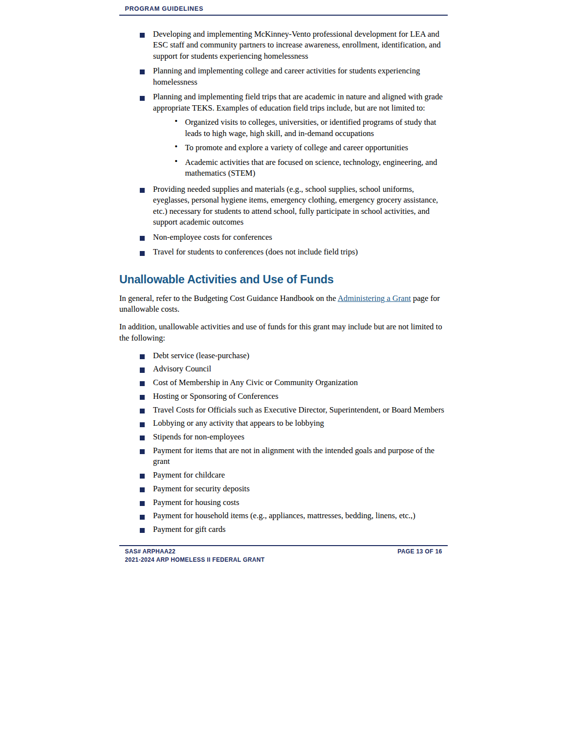PROGRAM GUIDELINES
Developing and implementing McKinney-Vento professional development for LEA and ESC staff and community partners to increase awareness, enrollment, identification, and support for students experiencing homelessness
Planning and implementing college and career activities for students experiencing homelessness
Planning and implementing field trips that are academic in nature and aligned with grade appropriate TEKS. Examples of education field trips include, but are not limited to:
Organized visits to colleges, universities, or identified programs of study that leads to high wage, high skill, and in-demand occupations
To promote and explore a variety of college and career opportunities
Academic activities that are focused on science, technology, engineering, and mathematics (STEM)
Providing needed supplies and materials (e.g., school supplies, school uniforms, eyeglasses, personal hygiene items, emergency clothing, emergency grocery assistance, etc.) necessary for students to attend school, fully participate in school activities, and support academic outcomes
Non-employee costs for conferences
Travel for students to conferences (does not include field trips)
Unallowable Activities and Use of Funds
In general, refer to the Budgeting Cost Guidance Handbook on the Administering a Grant page for unallowable costs.
In addition, unallowable activities and use of funds for this grant may include but are not limited to the following:
Debt service (lease-purchase)
Advisory Council
Cost of Membership in Any Civic or Community Organization
Hosting or Sponsoring of Conferences
Travel Costs for Officials such as Executive Director, Superintendent, or Board Members
Lobbying or any activity that appears to be lobbying
Stipends for non-employees
Payment for items that are not in alignment with the intended goals and purpose of the grant
Payment for childcare
Payment for security deposits
Payment for housing costs
Payment for household items (e.g., appliances, mattresses, bedding, linens, etc.,)
Payment for gift cards
SAS# ARPHAA22
PAGE 13 OF 16
2021-2024 ARP HOMELESS II FEDERAL GRANT